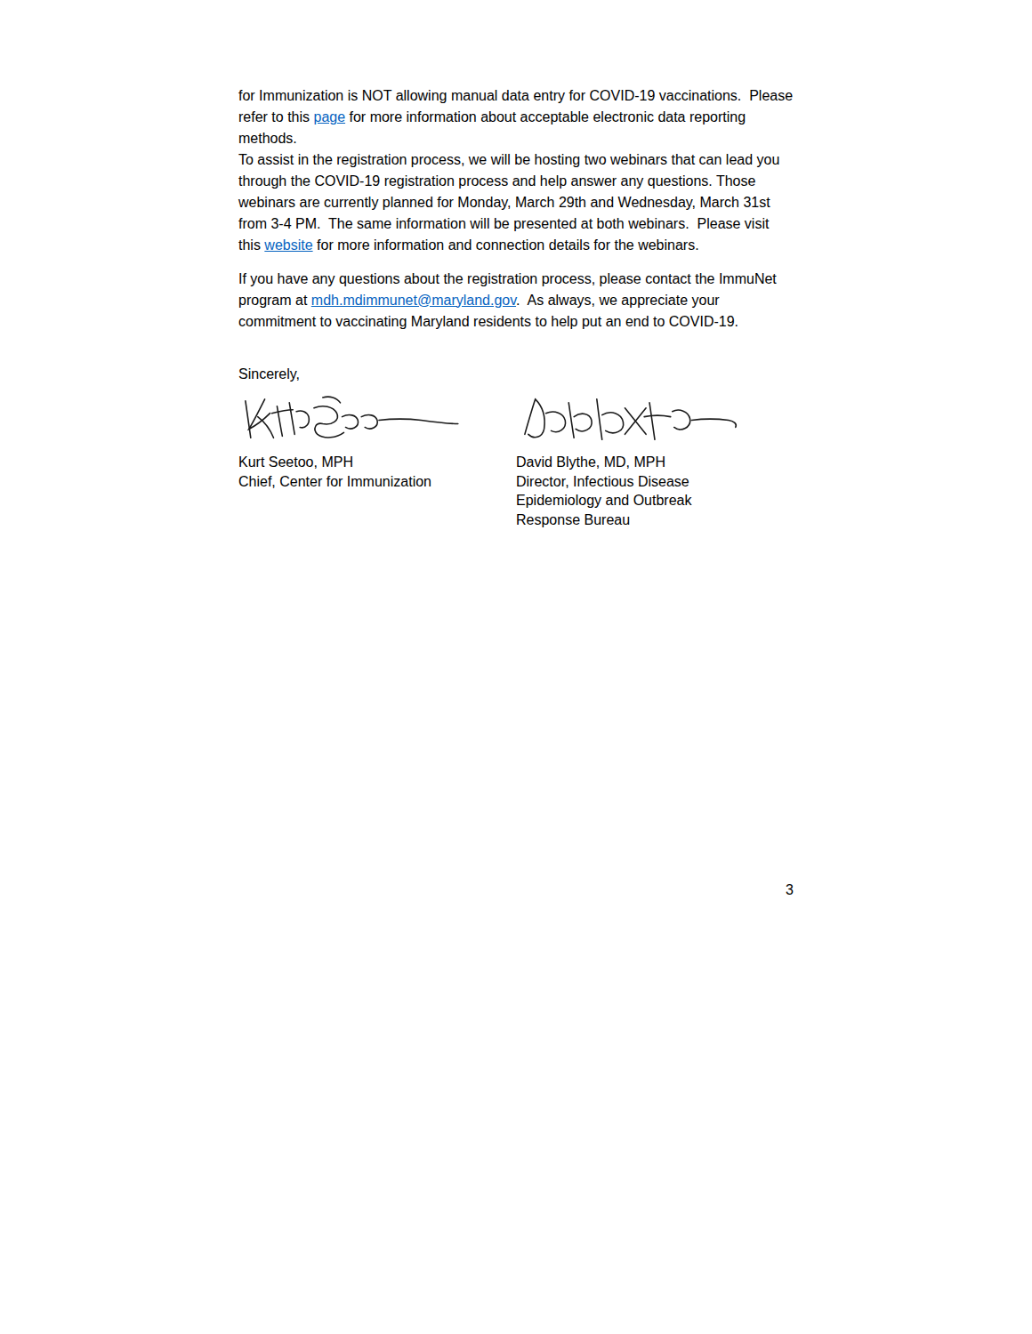for Immunization is NOT allowing manual data entry for COVID-19 vaccinations. Please refer to this page for more information about acceptable electronic data reporting methods.
To assist in the registration process, we will be hosting two webinars that can lead you through the COVID-19 registration process and help answer any questions. Those webinars are currently planned for Monday, March 29th and Wednesday, March 31st from 3-4 PM. The same information will be presented at both webinars. Please visit this website for more information and connection details for the webinars.
If you have any questions about the registration process, please contact the ImmuNet program at mdh.mdimmunet@maryland.gov. As always, we appreciate your commitment to vaccinating Maryland residents to help put an end to COVID-19.
Sincerely,
| Kurt Seetoo, MPH Chief, Center for Immunization | David Blythe, MD, MPH Director, Infectious Disease Epidemiology and Outbreak Response Bureau |
3